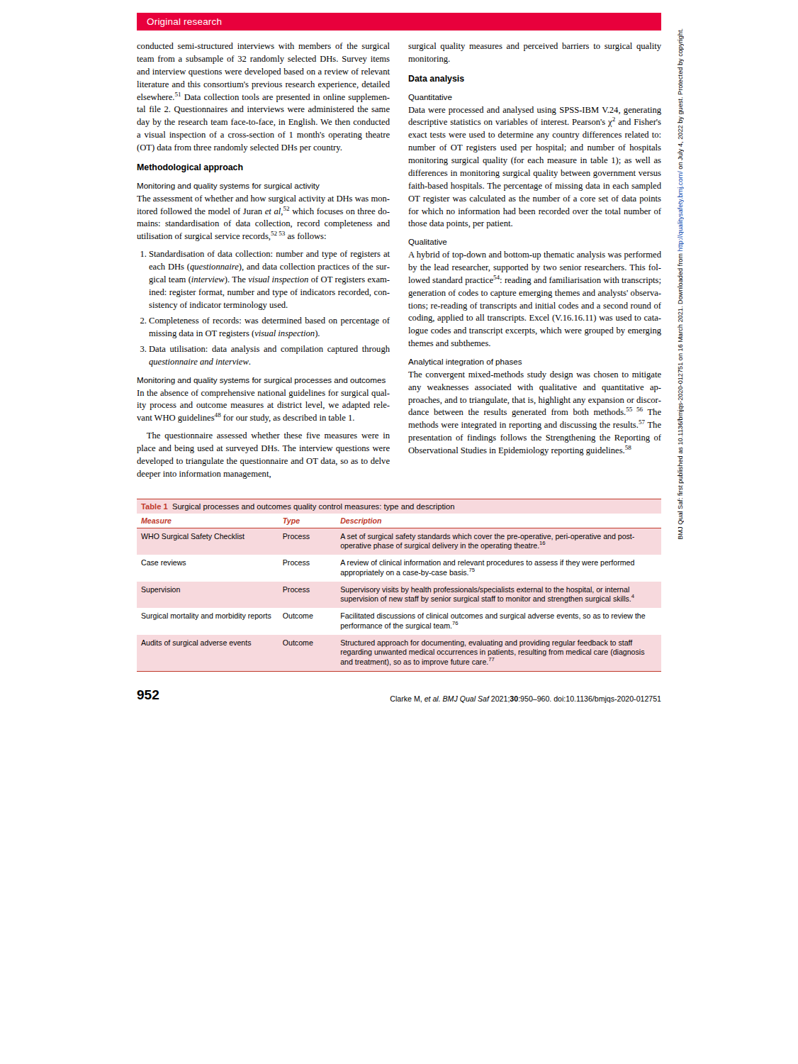Original research
BMJ Qual Saf: first published as 10.1136/bmjqs-2020-012751 on 16 March 2021. Downloaded from http://qualitysafety.bmj.com/ on July 4, 2022 by guest. Protected by copyright.
conducted semi-structured interviews with members of the surgical team from a subsample of 32 randomly selected DHs. Survey items and interview questions were developed based on a review of relevant literature and this consortium's previous research experience, detailed elsewhere.51 Data collection tools are presented in online supplemental file 2. Questionnaires and interviews were administered the same day by the research team face-to-face, in English. We then conducted a visual inspection of a cross-section of 1 month's operating theatre (OT) data from three randomly selected DHs per country.
Methodological approach
Monitoring and quality systems for surgical activity
The assessment of whether and how surgical activity at DHs was monitored followed the model of Juran et al,52 which focuses on three domains: standardisation of data collection, record completeness and utilisation of surgical service records,52 53 as follows:
Standardisation of data collection: number and type of registers at each DHs (questionnaire), and data collection practices of the surgical team (interview). The visual inspection of OT registers examined: register format, number and type of indicators recorded, consistency of indicator terminology used.
Completeness of records: was determined based on percentage of missing data in OT registers (visual inspection).
Data utilisation: data analysis and compilation captured through questionnaire and interview.
Monitoring and quality systems for surgical processes and outcomes
In the absence of comprehensive national guidelines for surgical quality process and outcome measures at district level, we adapted relevant WHO guidelines48 for our study, as described in table 1.
The questionnaire assessed whether these five measures were in place and being used at surveyed DHs. The interview questions were developed to triangulate the questionnaire and OT data, so as to delve deeper into information management,
surgical quality measures and perceived barriers to surgical quality monitoring.
Data analysis
Quantitative
Data were processed and analysed using SPSS-IBM V.24, generating descriptive statistics on variables of interest. Pearson's χ2 and Fisher's exact tests were used to determine any country differences related to: number of OT registers used per hospital; and number of hospitals monitoring surgical quality (for each measure in table 1); as well as differences in monitoring surgical quality between government versus faith-based hospitals. The percentage of missing data in each sampled OT register was calculated as the number of a core set of data points for which no information had been recorded over the total number of those data points, per patient.
Qualitative
A hybrid of top-down and bottom-up thematic analysis was performed by the lead researcher, supported by two senior researchers. This followed standard practice54: reading and familiarisation with transcripts; generation of codes to capture emerging themes and analysts' observations; re-reading of transcripts and initial codes and a second round of coding, applied to all transcripts. Excel (V.16.16.11) was used to catalogue codes and transcript excerpts, which were grouped by emerging themes and subthemes.
Analytical integration of phases
The convergent mixed-methods study design was chosen to mitigate any weaknesses associated with qualitative and quantitative approaches, and to triangulate, that is, highlight any expansion or discordance between the results generated from both methods.55 56 The methods were integrated in reporting and discussing the results.57 The presentation of findings follows the Strengthening the Reporting of Observational Studies in Epidemiology reporting guidelines.58
Table 1 Surgical processes and outcomes quality control measures: type and description
| Measure | Type | Description |
| --- | --- | --- |
| WHO Surgical Safety Checklist | Process | A set of surgical safety standards which cover the pre-operative, peri-operative and post-operative phase of surgical delivery in the operating theatre. 16 |
| Case reviews | Process | A review of clinical information and relevant procedures to assess if they were performed appropriately on a case-by-case basis. 75 |
| Supervision | Process | Supervisory visits by health professionals/specialists external to the hospital, or internal supervision of new staff by senior surgical staff to monitor and strengthen surgical skills. 4 |
| Surgical mortality and morbidity reports | Outcome | Facilitated discussions of clinical outcomes and surgical adverse events, so as to review the performance of the surgical team. 76 |
| Audits of surgical adverse events | Outcome | Structured approach for documenting, evaluating and providing regular feedback to staff regarding unwanted medical occurrences in patients, resulting from medical care (diagnosis and treatment), so as to improve future care. 77 |
952
Clarke M, et al. BMJ Qual Saf 2021;30:950–960. doi:10.1136/bmjqs-2020-012751